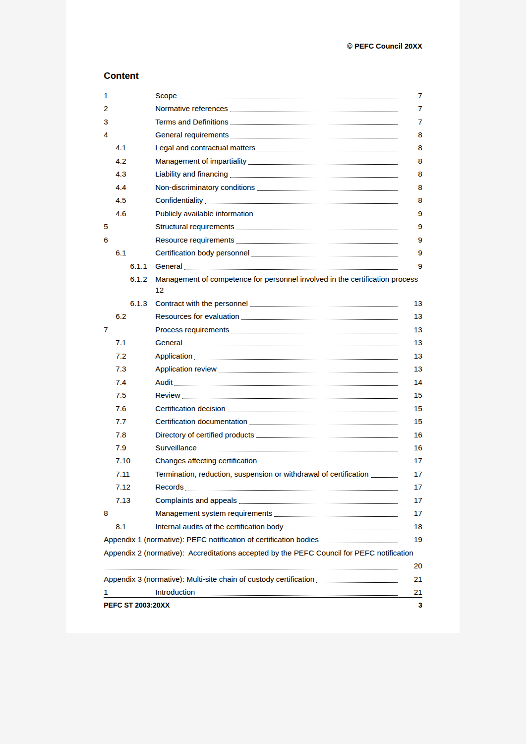© PEFC Council 20XX
Content
1 Scope 7
2 Normative references 7
3 Terms and Definitions 7
4 General requirements 8
4.1 Legal and contractual matters 8
4.2 Management of impartiality 8
4.3 Liability and financing 8
4.4 Non-discriminatory conditions 8
4.5 Confidentiality 8
4.6 Publicly available information 9
5 Structural requirements 9
6 Resource requirements 9
6.1 Certification body personnel 9
6.1.1 General 9
6.1.2 Management of competence for personnel involved in the certification process
12
6.1.3 Contract with the personnel 13
6.2 Resources for evaluation 13
7 Process requirements 13
7.1 General 13
7.2 Application 13
7.3 Application review 13
7.4 Audit 14
7.5 Review 15
7.6 Certification decision 15
7.7 Certification documentation 15
7.8 Directory of certified products 16
7.9 Surveillance 16
7.10 Changes affecting certification 17
7.11 Termination, reduction, suspension or withdrawal of certification 17
7.12 Records 17
7.13 Complaints and appeals 17
8 Management system requirements 17
8.1 Internal audits of the certification body 18
Appendix 1 (normative): PEFC notification of certification bodies 19
Appendix 2 (normative): Accreditations accepted by the PEFC Council for PEFC notification
20
Appendix 3 (normative): Multi-site chain of custody certification 21
1 Introduction 21
PEFC ST 2003:20XX 3